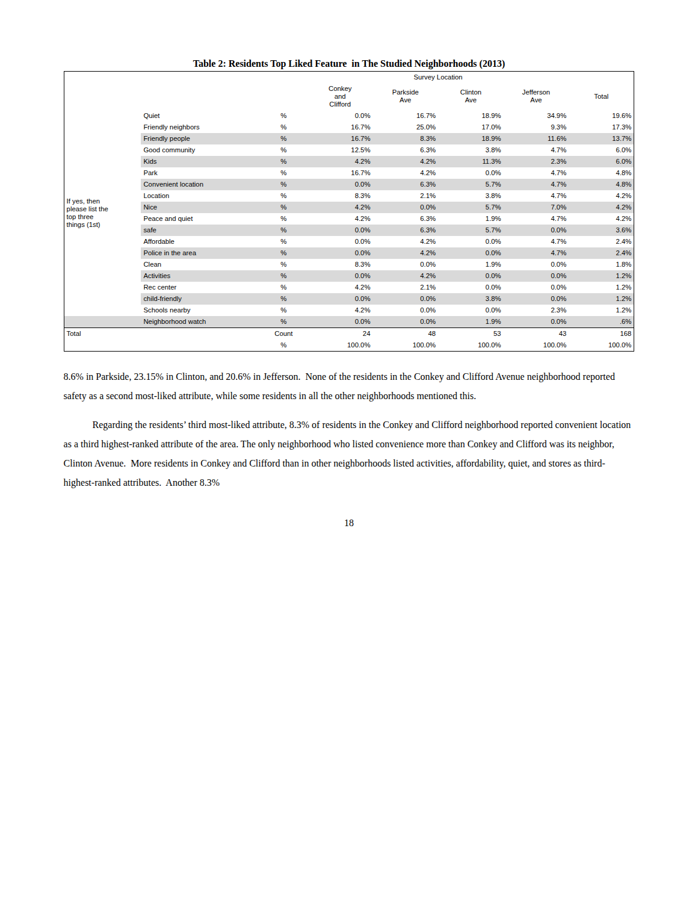Table 2: Residents Top Liked Feature in The Studied Neighborhoods (2013)
| | | | Survey Location | |
| | | | Conkey and Clifford | Parkside Ave | Clinton Ave | Jefferson Ave | Total |
| If yes, then please list the top three things (1st) | Quiet | % | 0.0% | 16.7% | 18.9% | 34.9% | 19.6% |
| Friendly neighbors | % | 16.7% | 25.0% | 17.0% | 9.3% | 17.3% |
| Friendly people | % | 16.7% | 8.3% | 18.9% | 11.6% | 13.7% |
| Good community | % | 12.5% | 6.3% | 3.8% | 4.7% | 6.0% |
| Kids | % | 4.2% | 4.2% | 11.3% | 2.3% | 6.0% |
| Park | % | 16.7% | 4.2% | 0.0% | 4.7% | 4.8% |
| Convenient location | % | 0.0% | 6.3% | 5.7% | 4.7% | 4.8% |
| Location | % | 8.3% | 2.1% | 3.8% | 4.7% | 4.2% |
| Nice | % | 4.2% | 0.0% | 5.7% | 7.0% | 4.2% |
| Peace and quiet | % | 4.2% | 6.3% | 1.9% | 4.7% | 4.2% |
| safe | % | 0.0% | 6.3% | 5.7% | 0.0% | 3.6% |
| Affordable | % | 0.0% | 4.2% | 0.0% | 4.7% | 2.4% |
| Police in the area | % | 0.0% | 4.2% | 0.0% | 4.7% | 2.4% |
| Clean | % | 8.3% | 0.0% | 1.9% | 0.0% | 1.8% |
| Activities | % | 0.0% | 4.2% | 0.0% | 0.0% | 1.2% |
| Rec center | % | 4.2% | 2.1% | 0.0% | 0.0% | 1.2% |
| child-friendly | % | 0.0% | 0.0% | 3.8% | 0.0% | 1.2% |
| Schools nearby | % | 4.2% | 0.0% | 0.0% | 2.3% | 1.2% |
| | Neighborhood watch | % | 0.0% | 0.0% | 1.9% | 0.0% | .6% |
| Total | Count | 24 | 48 | 53 | 43 | 168 |
| | % | 100.0% | 100.0% | 100.0% | 100.0% | 100.0% |
8.6% in Parkside, 23.15% in Clinton, and 20.6% in Jefferson. None of the residents in the Conkey and Clifford Avenue neighborhood reported safety as a second most-liked attribute, while some residents in all the other neighborhoods mentioned this.
Regarding the residents’ third most-liked attribute, 8.3% of residents in the Conkey and Clifford neighborhood reported convenient location as a third highest-ranked attribute of the area. The only neighborhood who listed convenience more than Conkey and Clifford was its neighbor, Clinton Avenue. More residents in Conkey and Clifford than in other neighborhoods listed activities, affordability, quiet, and stores as third-highest-ranked attributes. Another 8.3%
18